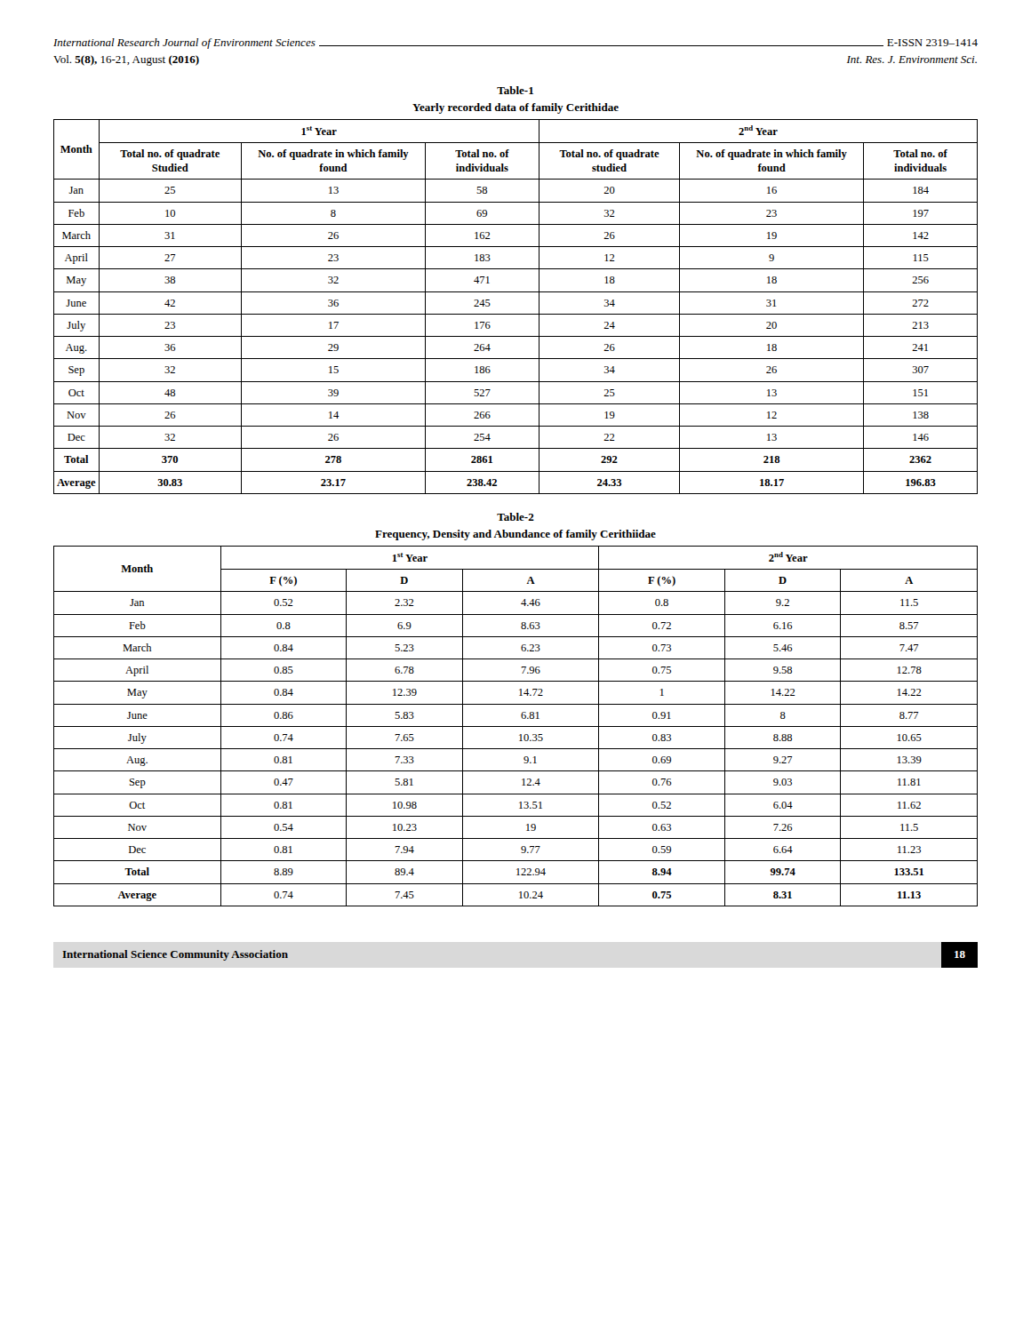International Research Journal of Environment Sciences E-ISSN 2319–1414
Vol. 5(8), 16-21, August (2016) Int. Res. J. Environment Sci.
Table-1
Yearly recorded data of family Cerithidae
| Month | 1 st Year | 2 nd Year |
| --- | --- | --- |
| Total no. of quadrate Studied | No. of quadrate in which family found | Total no. of individuals | Total no. of quadrate studied | No. of quadrate in which family found | Total no. of individuals |
| Jan | 25 | 13 | 58 | 20 | 16 | 184 |
| Feb | 10 | 8 | 69 | 32 | 23 | 197 |
| March | 31 | 26 | 162 | 26 | 19 | 142 |
| April | 27 | 23 | 183 | 12 | 9 | 115 |
| May | 38 | 32 | 471 | 18 | 18 | 256 |
| June | 42 | 36 | 245 | 34 | 31 | 272 |
| July | 23 | 17 | 176 | 24 | 20 | 213 |
| Aug. | 36 | 29 | 264 | 26 | 18 | 241 |
| Sep | 32 | 15 | 186 | 34 | 26 | 307 |
| Oct | 48 | 39 | 527 | 25 | 13 | 151 |
| Nov | 26 | 14 | 266 | 19 | 12 | 138 |
| Dec | 32 | 26 | 254 | 22 | 13 | 146 |
| Total | 370 | 278 | 2861 | 292 | 218 | 2362 |
| Average | 30.83 | 23.17 | 238.42 | 24.33 | 18.17 | 196.83 |
Table-2
Frequency, Density and Abundance of family Cerithiidae
| Month | 1 st Year | 2 nd Year |
| --- | --- | --- |
| F (%) | D | A | F (%) | D | A |
| Jan | 0.52 | 2.32 | 4.46 | 0.8 | 9.2 | 11.5 |
| Feb | 0.8 | 6.9 | 8.63 | 0.72 | 6.16 | 8.57 |
| March | 0.84 | 5.23 | 6.23 | 0.73 | 5.46 | 7.47 |
| April | 0.85 | 6.78 | 7.96 | 0.75 | 9.58 | 12.78 |
| May | 0.84 | 12.39 | 14.72 | 1 | 14.22 | 14.22 |
| June | 0.86 | 5.83 | 6.81 | 0.91 | 8 | 8.77 |
| July | 0.74 | 7.65 | 10.35 | 0.83 | 8.88 | 10.65 |
| Aug. | 0.81 | 7.33 | 9.1 | 0.69 | 9.27 | 13.39 |
| Sep | 0.47 | 5.81 | 12.4 | 0.76 | 9.03 | 11.81 |
| Oct | 0.81 | 10.98 | 13.51 | 0.52 | 6.04 | 11.62 |
| Nov | 0.54 | 10.23 | 19 | 0.63 | 7.26 | 11.5 |
| Dec | 0.81 | 7.94 | 9.77 | 0.59 | 6.64 | 11.23 |
| Total | 8.89 | 89.4 | 122.94 | 8.94 | 99.74 | 133.51 |
| Average | 0.74 | 7.45 | 10.24 | 0.75 | 8.31 | 11.13 |
International Science Community Association
18